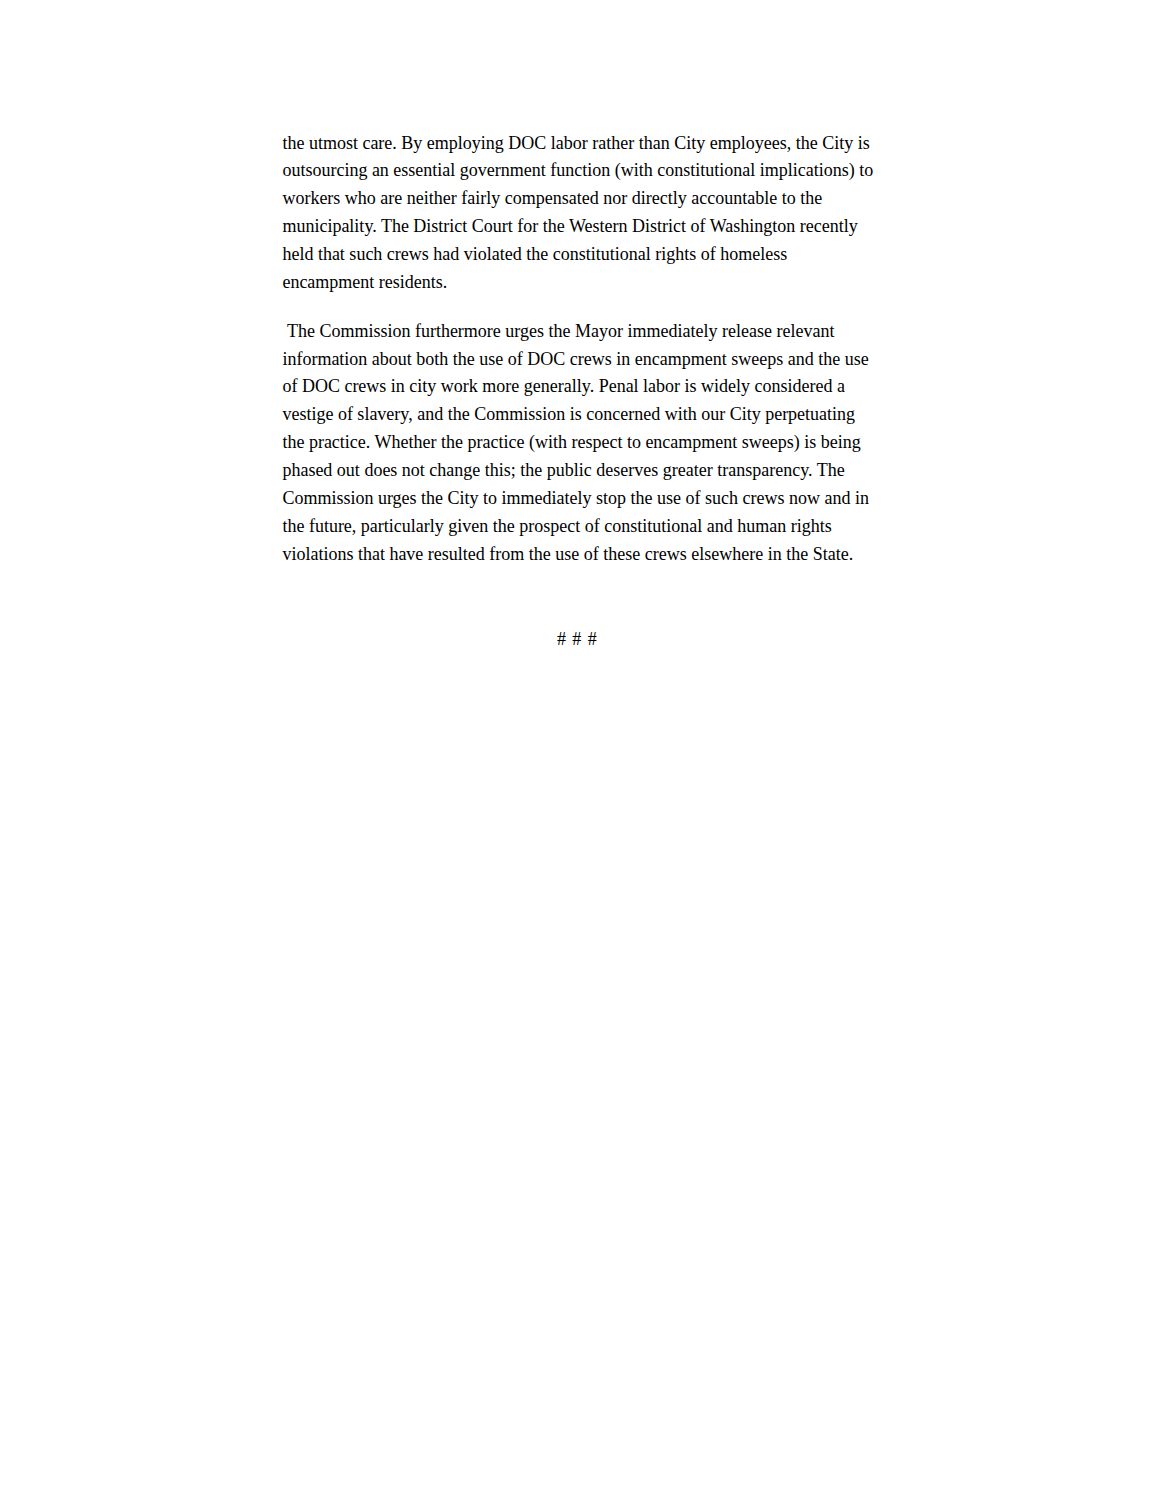the utmost care. By employing DOC labor rather than City employees, the City is outsourcing an essential government function (with constitutional implications) to workers who are neither fairly compensated nor directly accountable to the municipality. The District Court for the Western District of Washington recently held that such crews had violated the constitutional rights of homeless encampment residents.
The Commission furthermore urges the Mayor immediately release relevant information about both the use of DOC crews in encampment sweeps and the use of DOC crews in city work more generally. Penal labor is widely considered a vestige of slavery, and the Commission is concerned with our City perpetuating the practice. Whether the practice (with respect to encampment sweeps) is being phased out does not change this; the public deserves greater transparency. The Commission urges the City to immediately stop the use of such crews now and in the future, particularly given the prospect of constitutional and human rights violations that have resulted from the use of these crews elsewhere in the State.
###